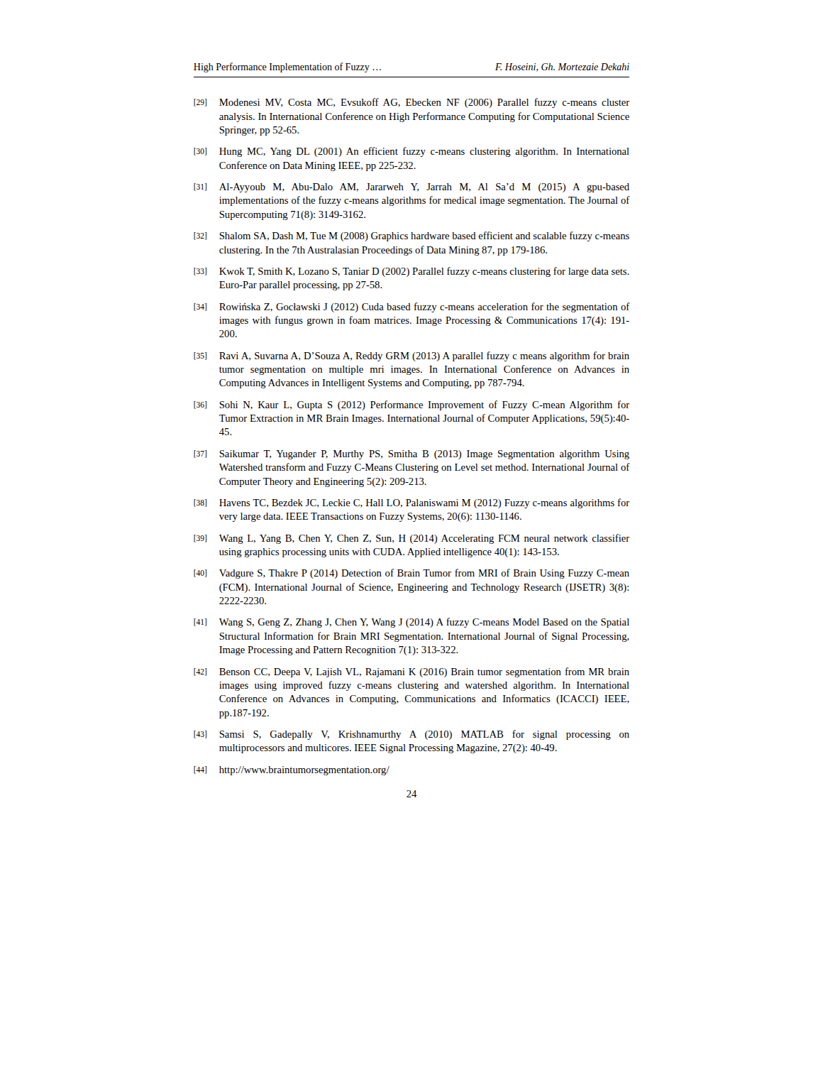High Performance Implementation of Fuzzy … F. Hoseini, Gh. Mortezaie Dekahi
[29] Modenesi MV, Costa MC, Evsukoff AG, Ebecken NF (2006) Parallel fuzzy c-means cluster analysis. In International Conference on High Performance Computing for Computational Science Springer, pp 52-65.
[30] Hung MC, Yang DL (2001) An efficient fuzzy c-means clustering algorithm. In International Conference on Data Mining IEEE, pp 225-232.
[31] Al-Ayyoub M, Abu-Dalo AM, Jararweh Y, Jarrah M, Al Sa’d M (2015) A gpu-based implementations of the fuzzy c-means algorithms for medical image segmentation. The Journal of Supercomputing 71(8): 3149-3162.
[32] Shalom SA, Dash M, Tue M (2008) Graphics hardware based efficient and scalable fuzzy c-means clustering. In the 7th Australasian Proceedings of Data Mining 87, pp 179-186.
[33] Kwok T, Smith K, Lozano S, Taniar D (2002) Parallel fuzzy c-means clustering for large data sets. Euro-Par parallel processing, pp 27-58.
[34] Rowińska Z, Gocławski J (2012) Cuda based fuzzy c-means acceleration for the segmentation of images with fungus grown in foam matrices. Image Processing & Communications 17(4): 191-200.
[35] Ravi A, Suvarna A, D’Souza A, Reddy GRM (2013) A parallel fuzzy c means algorithm for brain tumor segmentation on multiple mri images. In International Conference on Advances in Computing Advances in Intelligent Systems and Computing, pp 787-794.
[36] Sohi N, Kaur L, Gupta S (2012) Performance Improvement of Fuzzy C-mean Algorithm for Tumor Extraction in MR Brain Images. International Journal of Computer Applications, 59(5):40-45.
[37] Saikumar T, Yugander P, Murthy PS, Smitha B (2013) Image Segmentation algorithm Using Watershed transform and Fuzzy C-Means Clustering on Level set method. International Journal of Computer Theory and Engineering 5(2): 209-213.
[38] Havens TC, Bezdek JC, Leckie C, Hall LO, Palaniswami M (2012) Fuzzy c-means algorithms for very large data. IEEE Transactions on Fuzzy Systems, 20(6): 1130-1146.
[39] Wang L, Yang B, Chen Y, Chen Z, Sun, H (2014) Accelerating FCM neural network classifier using graphics processing units with CUDA. Applied intelligence 40(1): 143-153.
[40] Vadgure S, Thakre P (2014) Detection of Brain Tumor from MRI of Brain Using Fuzzy C-mean (FCM). International Journal of Science, Engineering and Technology Research (IJSETR) 3(8): 2222-2230.
[41] Wang S, Geng Z, Zhang J, Chen Y, Wang J (2014) A fuzzy C-means Model Based on the Spatial Structural Information for Brain MRI Segmentation. International Journal of Signal Processing, Image Processing and Pattern Recognition 7(1): 313-322.
[42] Benson CC, Deepa V, Lajish VL, Rajamani K (2016) Brain tumor segmentation from MR brain images using improved fuzzy c-means clustering and watershed algorithm. In International Conference on Advances in Computing, Communications and Informatics (ICACCI) IEEE, pp.187-192.
[43] Samsi S, Gadepally V, Krishnamurthy A (2010) MATLAB for signal processing on multiprocessors and multicores. IEEE Signal Processing Magazine, 27(2): 40-49.
[44] http://www.braintumorsegmentation.org/
24